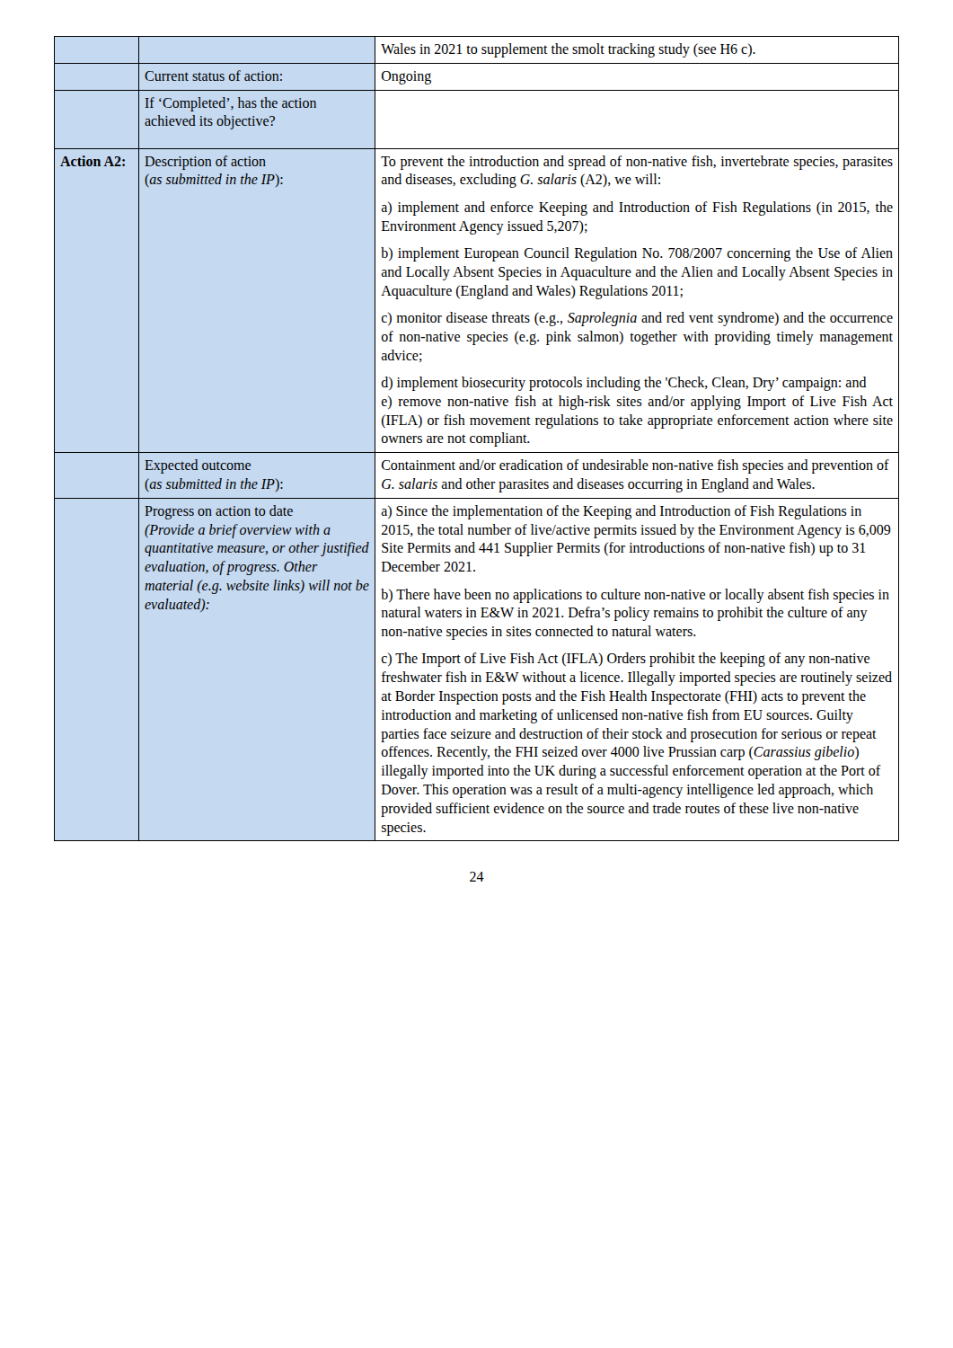| | | Wales in 2021 to supplement the smolt tracking study (see H6 c). |
| | Current status of action: | Ongoing |
| | If ‘Completed’, has the action achieved its objective? | |
| Action A2: | Description of action ( as submitted in the IP ): | To prevent the introduction and spread of non-native fish, invertebrate species, parasites and diseases, excluding G. salaris (A2), we will: a) implement and enforce Keeping and Introduction of Fish Regulations (in 2015, the Environment Agency issued 5,207); b) implement European Council Regulation No. 708/2007 concerning the Use of Alien and Locally Absent Species in Aquaculture and the Alien and Locally Absent Species in Aquaculture (England and Wales) Regulations 2011; c) monitor disease threats (e.g., Saprolegnia and red vent syndrome) and the occurrence of non-native species (e.g. pink salmon) together with providing timely management advice; d) implement biosecurity protocols including the 'Check, Clean, Dry’ campaign: and e) remove non-native fish at high-risk sites and/or applying Import of Live Fish Act (IFLA) or fish movement regulations to take appropriate enforcement action where site owners are not compliant. |
| | Expected outcome ( as submitted in the IP ): | Containment and/or eradication of undesirable non-native fish species and prevention of G. salaris and other parasites and diseases occurring in England and Wales. |
| | Progress on action to date (Provide a brief overview with a quantitative measure, or other justified evaluation, of progress. Other material (e.g. website links) will not be evaluated): | a) Since the implementation of the Keeping and Introduction of Fish Regulations in 2015, the total number of live/active permits issued by the Environment Agency is 6,009 Site Permits and 441 Supplier Permits (for introductions of non-native fish) up to 31 December 2021. b) There have been no applications to culture non-native or locally absent fish species in natural waters in E&W in 2021. Defra’s policy remains to prohibit the culture of any non-native species in sites connected to natural waters. c) The Import of Live Fish Act (IFLA) Orders prohibit the keeping of any non-native freshwater fish in E&W without a licence. Illegally imported species are routinely seized at Border Inspection posts and the Fish Health Inspectorate (FHI) acts to prevent the introduction and marketing of unlicensed non-native fish from EU sources. Guilty parties face seizure and destruction of their stock and prosecution for serious or repeat offences. Recently, the FHI seized over 4000 live Prussian carp ( Carassius gibelio ) illegally imported into the UK during a successful enforcement operation at the Port of Dover. This operation was a result of a multi-agency intelligence led approach, which provided sufficient evidence on the source and trade routes of these live non-native species. |
24